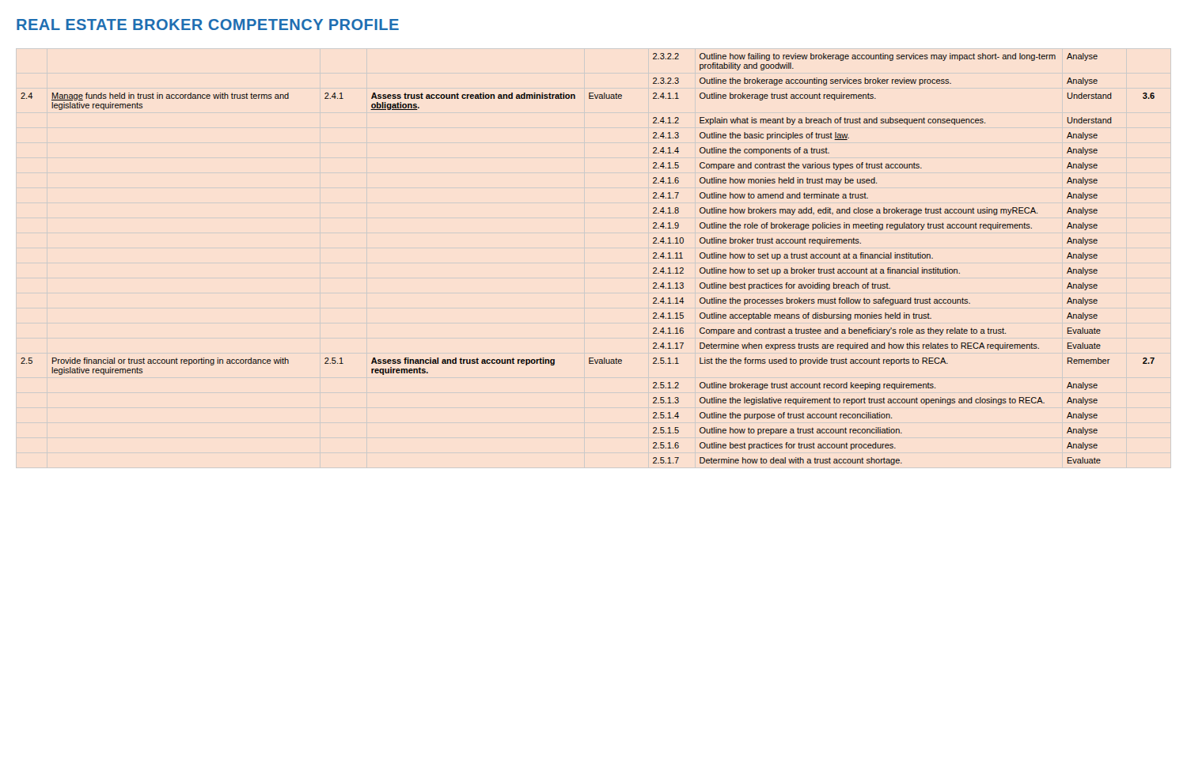REAL ESTATE BROKER COMPETENCY PROFILE
| | | | | | 2.3.2.2 | Outline how failing to review brokerage accounting services may impact short- and long-term profitability and goodwill. | Analyse | |
| | | | | | 2.3.2.3 | Outline the brokerage accounting services broker review process. | Analyse | |
| 2.4 | Manage funds held in trust in accordance with trust terms and legislative requirements | 2.4.1 | Assess trust account creation and administration obligations . | Evaluate | 2.4.1.1 | Outline brokerage trust account requirements. | Understand | 3.6 |
| | | | | | 2.4.1.2 | Explain what is meant by a breach of trust and subsequent consequences. | Understand | |
| | | | | | 2.4.1.3 | Outline the basic principles of trust law . | Analyse | |
| | | | | | 2.4.1.4 | Outline the components of a trust. | Analyse | |
| | | | | | 2.4.1.5 | Compare and contrast the various types of trust accounts. | Analyse | |
| | | | | | 2.4.1.6 | Outline how monies held in trust may be used. | Analyse | |
| | | | | | 2.4.1.7 | Outline how to amend and terminate a trust. | Analyse | |
| | | | | | 2.4.1.8 | Outline how brokers may add, edit, and close a brokerage trust account using myRECA. | Analyse | |
| | | | | | 2.4.1.9 | Outline the role of brokerage policies in meeting regulatory trust account requirements. | Analyse | |
| | | | | | 2.4.1.10 | Outline broker trust account requirements. | Analyse | |
| | | | | | 2.4.1.11 | Outline how to set up a trust account at a financial institution. | Analyse | |
| | | | | | 2.4.1.12 | Outline how to set up a broker trust account at a financial institution. | Analyse | |
| | | | | | 2.4.1.13 | Outline best practices for avoiding breach of trust. | Analyse | |
| | | | | | 2.4.1.14 | Outline the processes brokers must follow to safeguard trust accounts. | Analyse | |
| | | | | | 2.4.1.15 | Outline acceptable means of disbursing monies held in trust. | Analyse | |
| | | | | | 2.4.1.16 | Compare and contrast a trustee and a beneficiary's role as they relate to a trust. | Evaluate | |
| | | | | | 2.4.1.17 | Determine when express trusts are required and how this relates to RECA requirements. | Evaluate | |
| 2.5 | Provide financial or trust account reporting in accordance with legislative requirements | 2.5.1 | Assess financial and trust account reporting requirements. | Evaluate | 2.5.1.1 | List the the forms used to provide trust account reports to RECA. | Remember | 2.7 |
| | | | | | 2.5.1.2 | Outline brokerage trust account record keeping requirements. | Analyse | |
| | | | | | 2.5.1.3 | Outline the legislative requirement to report trust account openings and closings to RECA. | Analyse | |
| | | | | | 2.5.1.4 | Outline the purpose of trust account reconciliation. | Analyse | |
| | | | | | 2.5.1.5 | Outline how to prepare a trust account reconciliation. | Analyse | |
| | | | | | 2.5.1.6 | Outline best practices for trust account procedures. | Analyse | |
| | | | | | 2.5.1.7 | Determine how to deal with a trust account shortage. | Evaluate | |